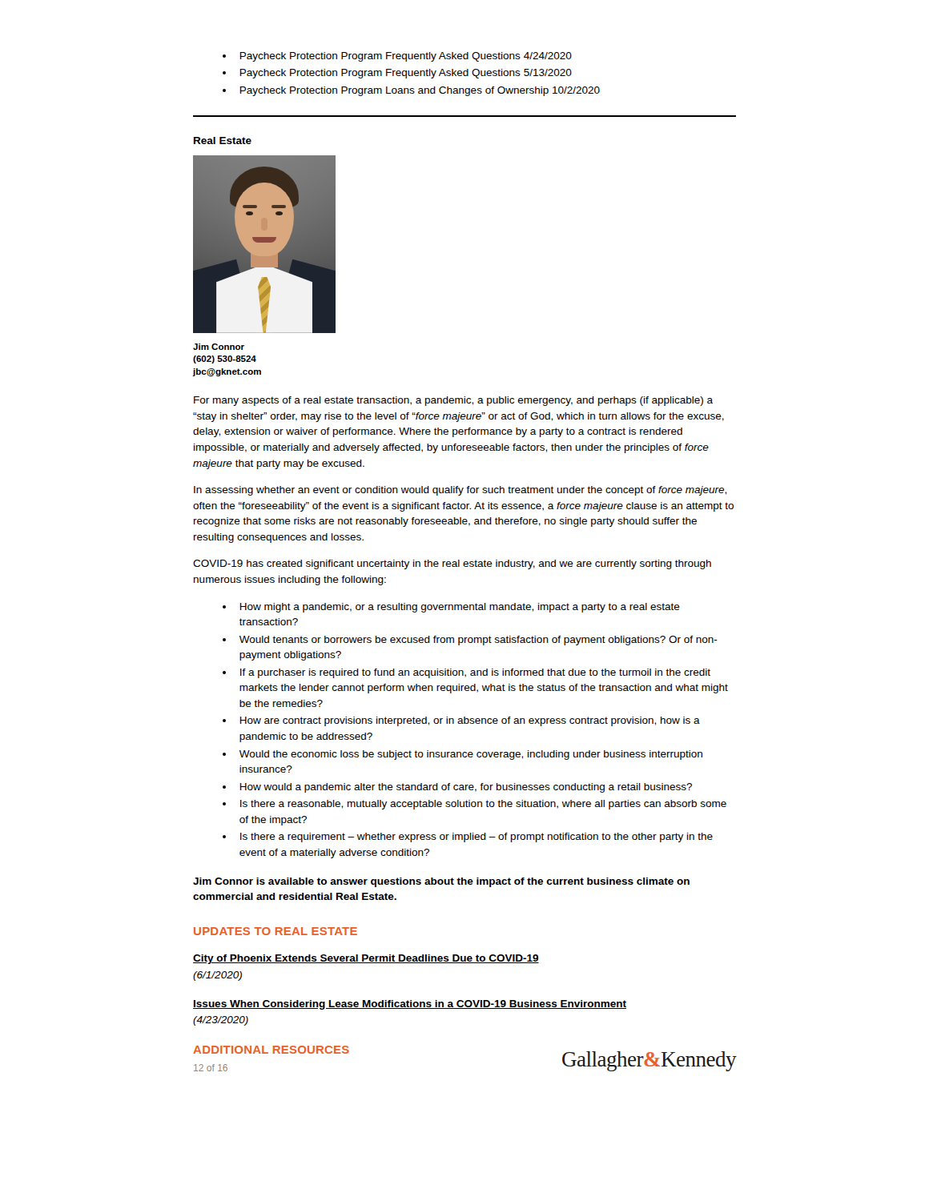Paycheck Protection Program Frequently Asked Questions 4/24/2020
Paycheck Protection Program Frequently Asked Questions 5/13/2020
Paycheck Protection Program Loans and Changes of Ownership 10/2/2020
Real Estate
Jim Connor
(602) 530-8524
jbc@gknet.com
For many aspects of a real estate transaction, a pandemic, a public emergency, and perhaps (if applicable) a “stay in shelter” order, may rise to the level of “force majeure” or act of God, which in turn allows for the excuse, delay, extension or waiver of performance. Where the performance by a party to a contract is rendered impossible, or materially and adversely affected, by unforeseeable factors, then under the principles of force majeure that party may be excused.
In assessing whether an event or condition would qualify for such treatment under the concept of force majeure, often the “foreseeability” of the event is a significant factor. At its essence, a force majeure clause is an attempt to recognize that some risks are not reasonably foreseeable, and therefore, no single party should suffer the resulting consequences and losses.
COVID-19 has created significant uncertainty in the real estate industry, and we are currently sorting through numerous issues including the following:
How might a pandemic, or a resulting governmental mandate, impact a party to a real estate transaction?
Would tenants or borrowers be excused from prompt satisfaction of payment obligations? Or of non-payment obligations?
If a purchaser is required to fund an acquisition, and is informed that due to the turmoil in the credit markets the lender cannot perform when required, what is the status of the transaction and what might be the remedies?
How are contract provisions interpreted, or in absence of an express contract provision, how is a pandemic to be addressed?
Would the economic loss be subject to insurance coverage, including under business interruption insurance?
How would a pandemic alter the standard of care, for businesses conducting a retail business?
Is there a reasonable, mutually acceptable solution to the situation, where all parties can absorb some of the impact?
Is there a requirement – whether express or implied – of prompt notification to the other party in the event of a materially adverse condition?
Jim Connor is available to answer questions about the impact of the current business climate on commercial and residential Real Estate.
Updates to Real Estate
City of Phoenix Extends Several Permit Deadlines Due to COVID-19 (6/1/2020)
Issues When Considering Lease Modifications in a COVID-19 Business Environment (4/23/2020)
Additional Resources
12 of 16
Gallagher&Kennedy